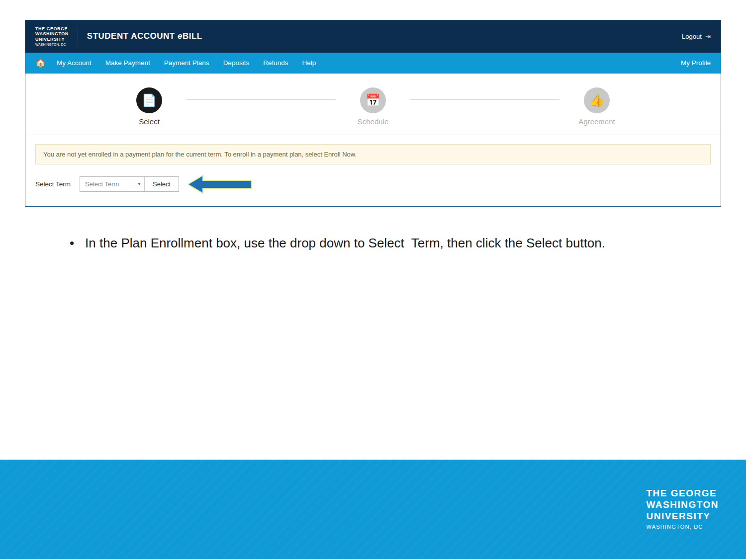THE GEORGE
WASHINGTON
UNIVERSITY
WASHINGTON, DC
STUDENT ACCOUNT e BILL
Logout ⇥
🏠 My Account Make Payment Payment Plans Deposits Refunds Help My Profile
📄
Select
📅
Schedule
👍
Agreement
You are not yet enrolled in a payment plan for the current term. To enroll in a payment plan, select Enroll Now.
Select Term
Select Term ▼
Select
• In the Plan Enrollment box, use the drop down to Select Term, then click the Select button.
THE GEORGE
WASHINGTON
UNIVERSITY
WASHINGTON, DC